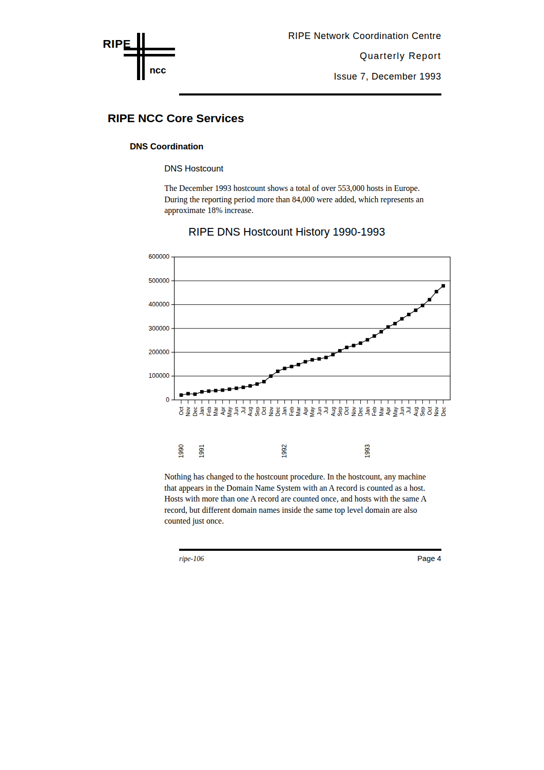RIPE ncc
RIPE Network Coordination Centre
Quarterly Report
Issue 7, December 1993
RIPE NCC Core Services
DNS Coordination
DNS Hostcount
The December 1993 hostcount shows a total of over 553,000 hosts in Europe. During the reporting period more than 84,000 were added, which represents an approximate 18% increase.
RIPE DNS Hostcount History 1990-1993
600000 500000 400000 300000 200000 100000 0 Oct Nov Dec Jan Feb Mar Apr May Jun Jul Aug Sep Oct Nov Dec Jan Feb Mar Apr May Jun Jul Aug Sep Oct Nov Dec Jan Feb Mar Apr May Jun Jul Aug Sep Oct Nov Dec 1990 1991 1992 1993
Nothing has changed to the hostcount procedure. In the hostcount, any machine that appears in the Domain Name System with an A record is counted as a host. Hosts with more than one A record are counted once, and hosts with the same A record, but different domain names inside the same top level domain are also counted just once.
ripe-106 Page 4